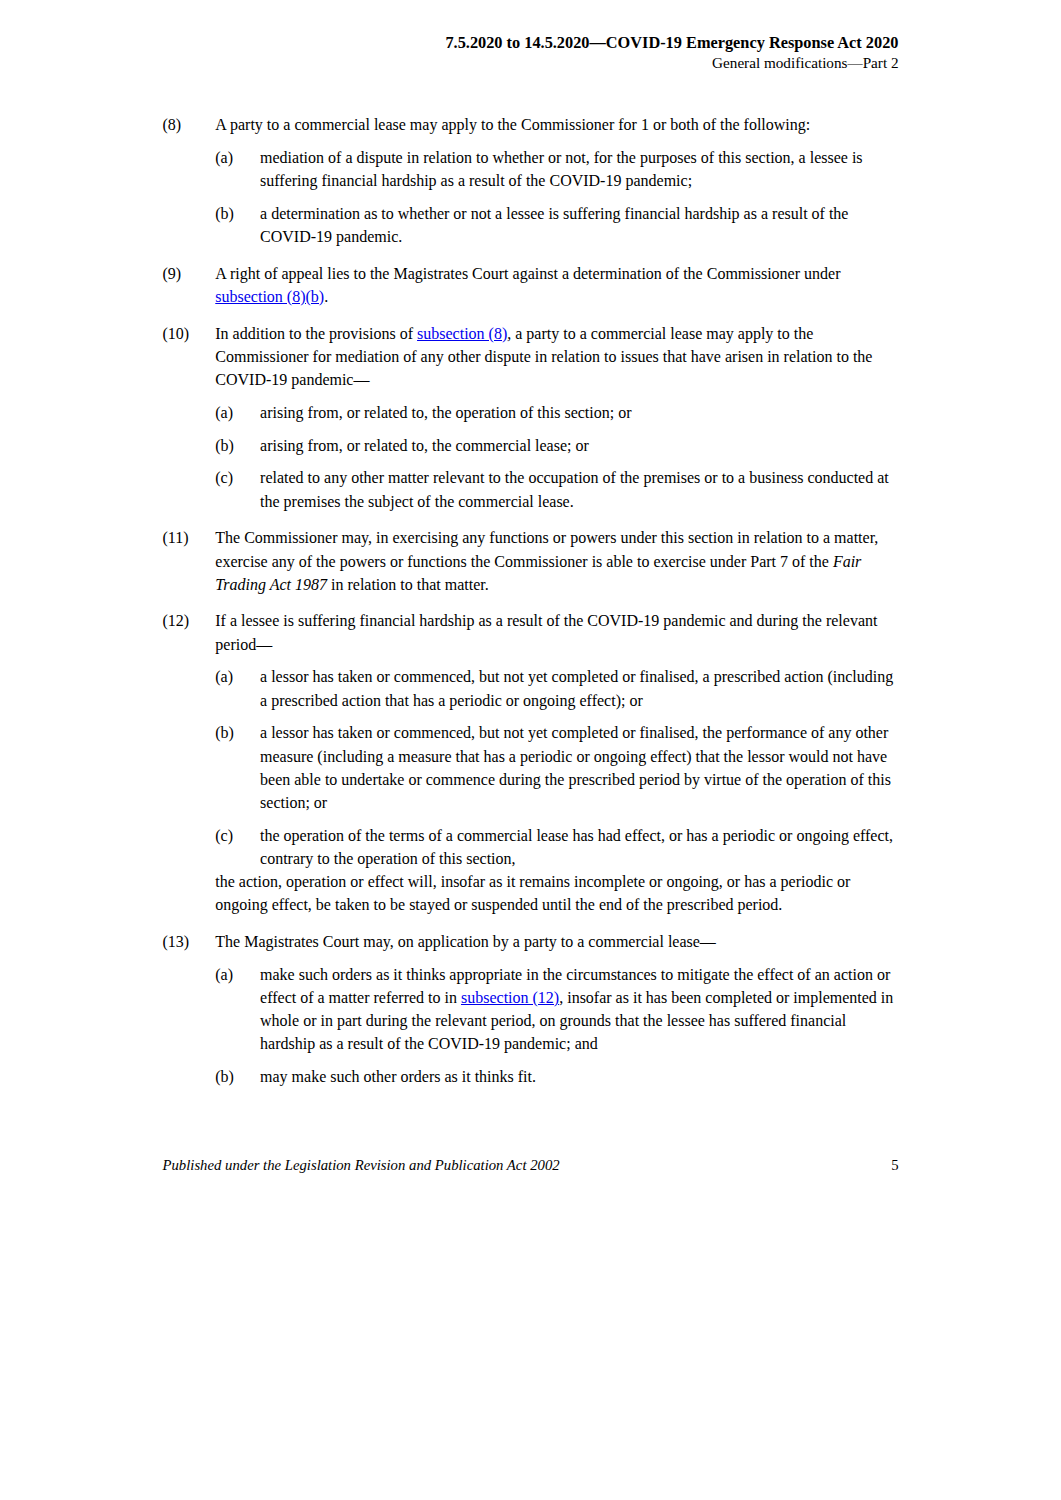7.5.2020 to 14.5.2020—COVID-19 Emergency Response Act 2020
General modifications—Part 2
(8)
A party to a commercial lease may apply to the Commissioner for 1 or both of the following:
(a)
mediation of a dispute in relation to whether or not, for the purposes of this section, a lessee is suffering financial hardship as a result of the COVID-19 pandemic;
(b)
a determination as to whether or not a lessee is suffering financial hardship as a result of the COVID-19 pandemic.
(9)
A right of appeal lies to the Magistrates Court against a determination of the Commissioner under subsection (8)(b).
(10)
In addition to the provisions of subsection (8), a party to a commercial lease may apply to the Commissioner for mediation of any other dispute in relation to issues that have arisen in relation to the COVID-19 pandemic—
(a)
arising from, or related to, the operation of this section; or
(b)
arising from, or related to, the commercial lease; or
(c)
related to any other matter relevant to the occupation of the premises or to a business conducted at the premises the subject of the commercial lease.
(11)
The Commissioner may, in exercising any functions or powers under this section in relation to a matter, exercise any of the powers or functions the Commissioner is able to exercise under Part 7 of the Fair Trading Act 1987 in relation to that matter.
(12)
If a lessee is suffering financial hardship as a result of the COVID-19 pandemic and during the relevant period—
(a)
a lessor has taken or commenced, but not yet completed or finalised, a prescribed action (including a prescribed action that has a periodic or ongoing effect); or
(b)
a lessor has taken or commenced, but not yet completed or finalised, the performance of any other measure (including a measure that has a periodic or ongoing effect) that the lessor would not have been able to undertake or commence during the prescribed period by virtue of the operation of this section; or
(c)
the operation of the terms of a commercial lease has had effect, or has a periodic or ongoing effect, contrary to the operation of this section,
the action, operation or effect will, insofar as it remains incomplete or ongoing, or has a periodic or ongoing effect, be taken to be stayed or suspended until the end of the prescribed period.
(13)
The Magistrates Court may, on application by a party to a commercial lease—
(a)
make such orders as it thinks appropriate in the circumstances to mitigate the effect of an action or effect of a matter referred to in subsection (12), insofar as it has been completed or implemented in whole or in part during the relevant period, on grounds that the lessee has suffered financial hardship as a result of the COVID-19 pandemic; and
(b)
may make such other orders as it thinks fit.
Published under the Legislation Revision and Publication Act 2002
5